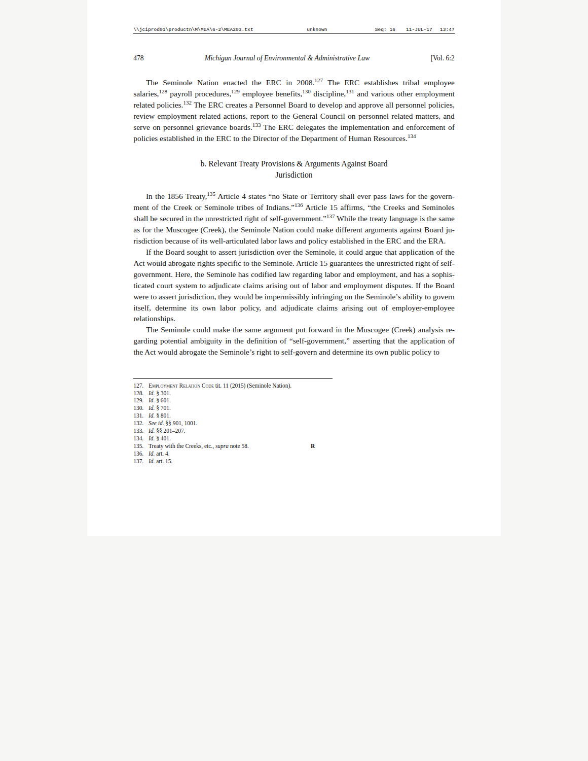\\jciprod01\productn\M\MEA\6-2\MEA203.txt unknown Seq: 16 11-JUL-17 13:47
478 Michigan Journal of Environmental & Administrative Law [Vol. 6:2
The Seminole Nation enacted the ERC in 2008.127 The ERC establishes tribal employee salaries,128 payroll procedures,129 employee benefits,130 discipline,131 and various other employment related policies.132 The ERC creates a Personnel Board to develop and approve all personnel policies, review employment related actions, report to the General Council on personnel related matters, and serve on personnel grievance boards.133 The ERC delegates the implementation and enforcement of policies established in the ERC to the Director of the Department of Human Resources.134
b. Relevant Treaty Provisions & Arguments Against BoardJurisdiction
In the 1856 Treaty,135 Article 4 states “no State or Territory shall ever pass laws for the government of the Creek or Seminole tribes of Indians.”136 Article 15 affirms, “the Creeks and Seminoles shall be secured in the unrestricted right of self-government.”137 While the treaty language is the same as for the Muscogee (Creek), the Seminole Nation could make different arguments against Board jurisdiction because of its well-articulated labor laws and policy established in the ERC and the ERA.
If the Board sought to assert jurisdiction over the Seminole, it could argue that application of the Act would abrogate rights specific to the Seminole. Article 15 guarantees the unrestricted right of self-government. Here, the Seminole has codified law regarding labor and employment, and has a sophisticated court system to adjudicate claims arising out of labor and employment disputes. If the Board were to assert jurisdiction, they would be impermissibly infringing on the Seminole’s ability to govern itself, determine its own labor policy, and adjudicate claims arising out of employer-employee relationships.
The Seminole could make the same argument put forward in the Muscogee (Creek) analysis regarding potential ambiguity in the definition of “self-government,” asserting that the application of the Act would abrogate the Seminole’s right to self-govern and determine its own public policy to
127. Employment Relation Code tit. 11 (2015) (Seminole Nation).
128. Id. § 301.
129. Id. § 601.
130. Id. § 701.
131. Id. § 801.
132. See id. §§ 901, 1001.
133. Id. §§ 201–207.
134. Id. § 401.
135. Treaty with the Creeks, etc., supra note 58. R
136. Id. art. 4.
137. Id. art. 15.